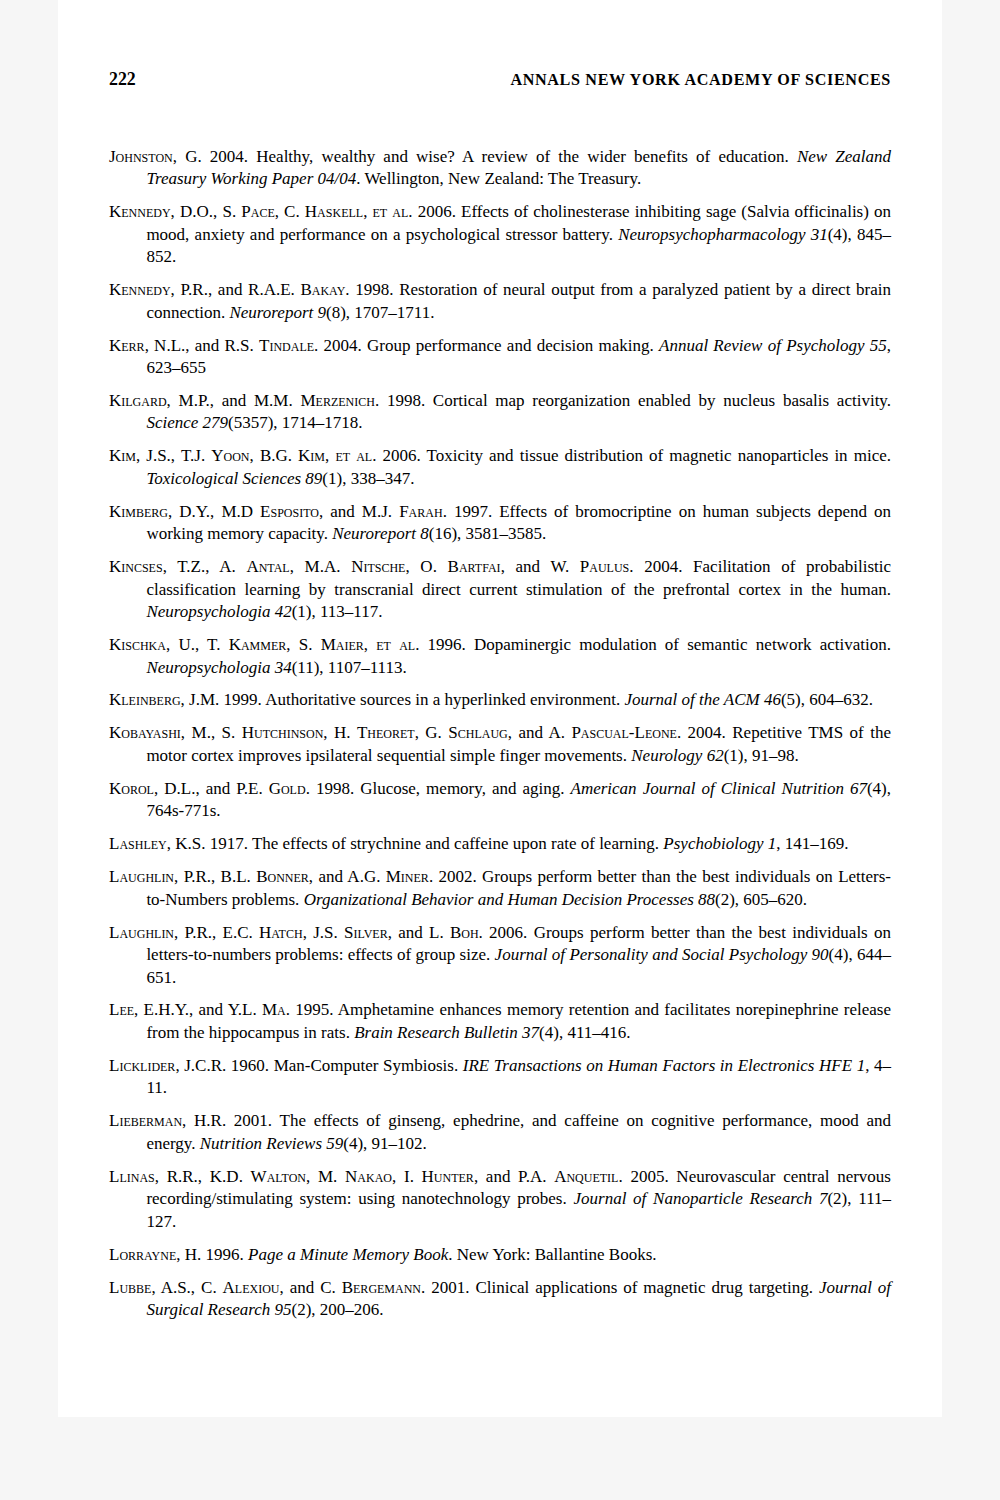222 ANNALS NEW YORK ACADEMY OF SCIENCES
Johnston, G. 2004. Healthy, wealthy and wise? A review of the wider benefits of education. New Zealand Treasury Working Paper 04/04. Wellington, New Zealand: The Treasury.
Kennedy, D.O., S. Pace, C. Haskell, et al. 2006. Effects of cholinesterase inhibiting sage (Salvia officinalis) on mood, anxiety and performance on a psychological stressor battery. Neuropsychopharmacology 31(4), 845–852.
Kennedy, P.R., and R.A.E. Bakay. 1998. Restoration of neural output from a paralyzed patient by a direct brain connection. Neuroreport 9(8), 1707–1711.
Kerr, N.L., and R.S. Tindale. 2004. Group performance and decision making. Annual Review of Psychology 55, 623–655
Kilgard, M.P., and M.M. Merzenich. 1998. Cortical map reorganization enabled by nucleus basalis activity. Science 279(5357), 1714–1718.
Kim, J.S., T.J. Yoon, B.G. Kim, et al. 2006. Toxicity and tissue distribution of magnetic nanoparticles in mice. Toxicological Sciences 89(1), 338–347.
Kimberg, D.Y., M.D Esposito, and M.J. Farah. 1997. Effects of bromocriptine on human subjects depend on working memory capacity. Neuroreport 8(16), 3581–3585.
Kincses, T.Z., A. Antal, M.A. Nitsche, O. Bartfai, and W. Paulus. 2004. Facilitation of probabilistic classification learning by transcranial direct current stimulation of the prefrontal cortex in the human. Neuropsychologia 42(1), 113–117.
Kischka, U., T. Kammer, S. Maier, et al. 1996. Dopaminergic modulation of semantic network activation. Neuropsychologia 34(11), 1107–1113.
Kleinberg, J.M. 1999. Authoritative sources in a hyperlinked environment. Journal of the ACM 46(5), 604–632.
Kobayashi, M., S. Hutchinson, H. Theoret, G. Schlaug, and A. Pascual-Leone. 2004. Repetitive TMS of the motor cortex improves ipsilateral sequential simple finger movements. Neurology 62(1), 91–98.
Korol, D.L., and P.E. Gold. 1998. Glucose, memory, and aging. American Journal of Clinical Nutrition 67(4), 764s-771s.
Lashley, K.S. 1917. The effects of strychnine and caffeine upon rate of learning. Psychobiology 1, 141–169.
Laughlin, P.R., B.L. Bonner, and A.G. Miner. 2002. Groups perform better than the best individuals on Letters-to-Numbers problems. Organizational Behavior and Human Decision Processes 88(2), 605–620.
Laughlin, P.R., E.C. Hatch, J.S. Silver, and L. Boh. 2006. Groups perform better than the best individuals on letters-to-numbers problems: effects of group size. Journal of Personality and Social Psychology 90(4), 644–651.
Lee, E.H.Y., and Y.L. Ma. 1995. Amphetamine enhances memory retention and facilitates norepinephrine release from the hippocampus in rats. Brain Research Bulletin 37(4), 411–416.
Licklider, J.C.R. 1960. Man-Computer Symbiosis. IRE Transactions on Human Factors in Electronics HFE 1, 4–11.
Lieberman, H.R. 2001. The effects of ginseng, ephedrine, and caffeine on cognitive performance, mood and energy. Nutrition Reviews 59(4), 91–102.
Llinas, R.R., K.D. Walton, M. Nakao, I. Hunter, and P.A. Anquetil. 2005. Neurovascular central nervous recording/stimulating system: using nanotechnology probes. Journal of Nanoparticle Research 7(2), 111–127.
Lorrayne, H. 1996. Page a Minute Memory Book. New York: Ballantine Books.
Lubbe, A.S., C. Alexiou, and C. Bergemann. 2001. Clinical applications of magnetic drug targeting. Journal of Surgical Research 95(2), 200–206.